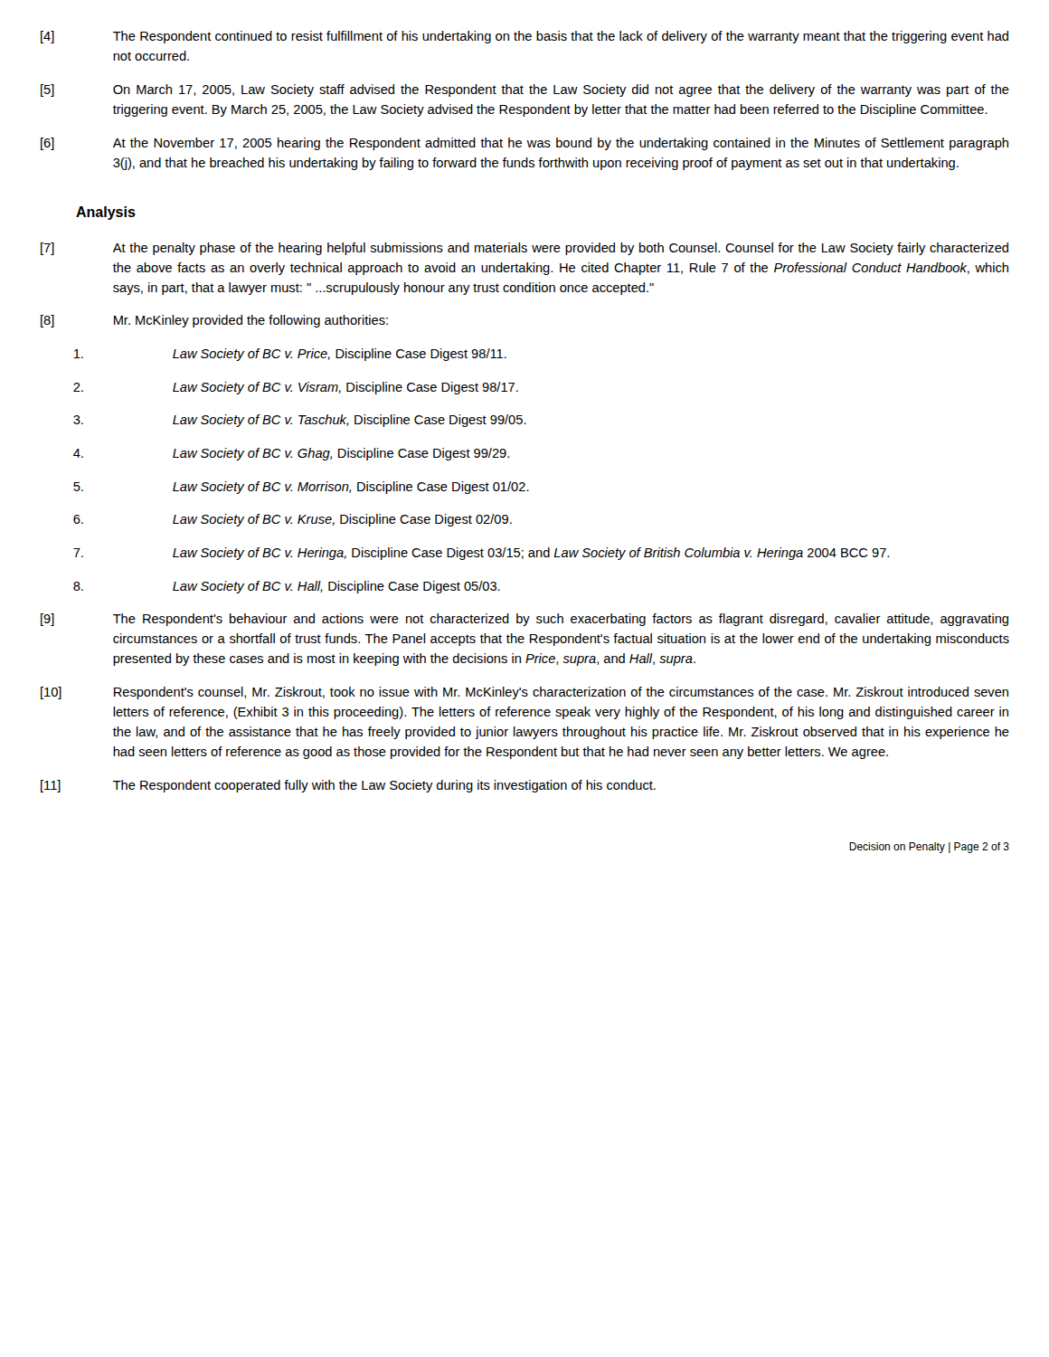[4]
The Respondent continued to resist fulfillment of his undertaking on the basis that the lack of delivery of the warranty meant that the triggering event had not occurred.
[5]
On March 17, 2005, Law Society staff advised the Respondent that the Law Society did not agree that the delivery of the warranty was part of the triggering event. By March 25, 2005, the Law Society advised the Respondent by letter that the matter had been referred to the Discipline Committee.
[6]
At the November 17, 2005 hearing the Respondent admitted that he was bound by the undertaking contained in the Minutes of Settlement paragraph 3(j), and that he breached his undertaking by failing to forward the funds forthwith upon receiving proof of payment as set out in that undertaking.
Analysis
[7]
At the penalty phase of the hearing helpful submissions and materials were provided by both Counsel. Counsel for the Law Society fairly characterized the above facts as an overly technical approach to avoid an undertaking. He cited Chapter 11, Rule 7 of the Professional Conduct Handbook, which says, in part, that a lawyer must: " ...scrupulously honour any trust condition once accepted."
[8]
Mr. McKinley provided the following authorities:
1. Law Society of BC v. Price, Discipline Case Digest 98/11.
2. Law Society of BC v. Visram, Discipline Case Digest 98/17.
3. Law Society of BC v. Taschuk, Discipline Case Digest 99/05.
4. Law Society of BC v. Ghag, Discipline Case Digest 99/29.
5. Law Society of BC v. Morrison, Discipline Case Digest 01/02.
6. Law Society of BC v. Kruse, Discipline Case Digest 02/09.
7. Law Society of BC v. Heringa, Discipline Case Digest 03/15; and Law Society of British Columbia v. Heringa 2004 BCC 97.
8. Law Society of BC v. Hall, Discipline Case Digest 05/03.
[9]
The Respondent's behaviour and actions were not characterized by such exacerbating factors as flagrant disregard, cavalier attitude, aggravating circumstances or a shortfall of trust funds. The Panel accepts that the Respondent's factual situation is at the lower end of the undertaking misconducts presented by these cases and is most in keeping with the decisions in Price, supra, and Hall, supra.
[10]
Respondent's counsel, Mr. Ziskrout, took no issue with Mr. McKinley's characterization of the circumstances of the case. Mr. Ziskrout introduced seven letters of reference, (Exhibit 3 in this proceeding). The letters of reference speak very highly of the Respondent, of his long and distinguished career in the law, and of the assistance that he has freely provided to junior lawyers throughout his practice life. Mr. Ziskrout observed that in his experience he had seen letters of reference as good as those provided for the Respondent but that he had never seen any better letters. We agree.
[11]
The Respondent cooperated fully with the Law Society during its investigation of his conduct.
Decision on Penalty | Page 2 of 3